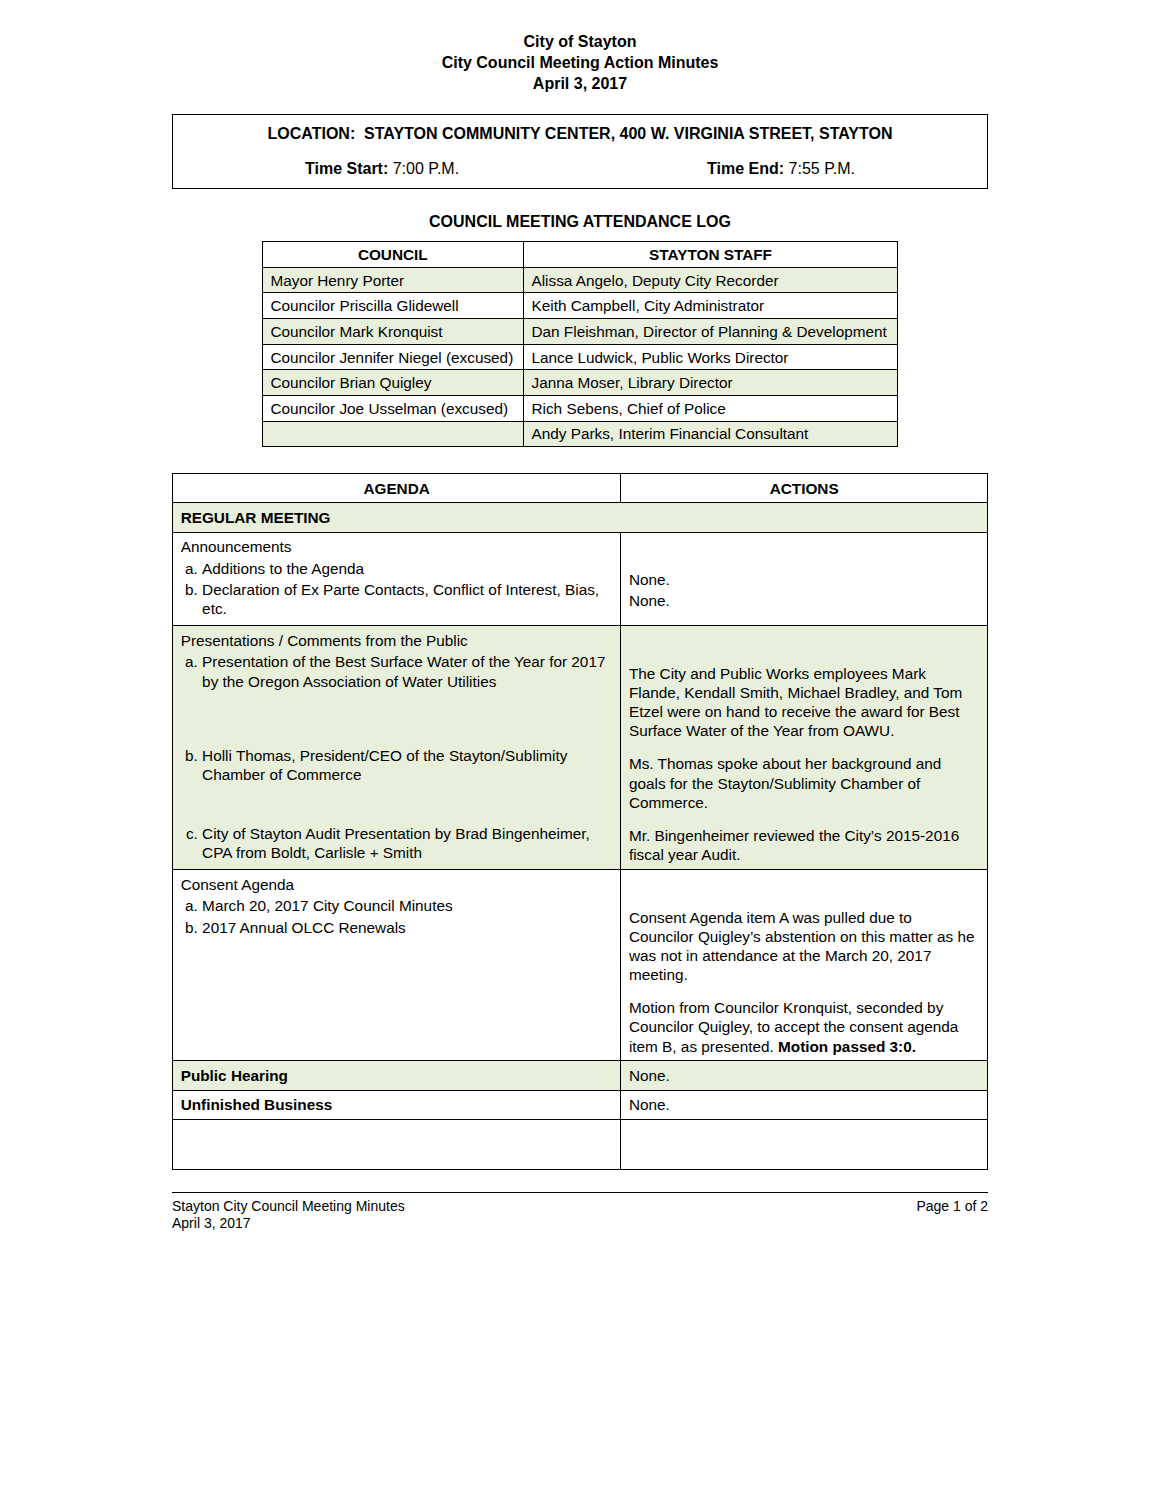City of Stayton
City Council Meeting Action Minutes
April 3, 2017
LOCATION: STAYTON COMMUNITY CENTER, 400 W. VIRGINIA STREET, STAYTON
Time Start: 7:00 P.M. Time End: 7:55 P.M.
COUNCIL MEETING ATTENDANCE LOG
| COUNCIL | STAYTON STAFF |
| --- | --- |
| Mayor Henry Porter | Alissa Angelo, Deputy City Recorder |
| Councilor Priscilla Glidewell | Keith Campbell, City Administrator |
| Councilor Mark Kronquist | Dan Fleishman, Director of Planning & Development |
| Councilor Jennifer Niegel (excused) | Lance Ludwick, Public Works Director |
| Councilor Brian Quigley | Janna Moser, Library Director |
| Councilor Joe Usselman (excused) | Rich Sebens, Chief of Police |
| | Andy Parks, Interim Financial Consultant |
| AGENDA | ACTIONS |
| --- | --- |
| REGULAR MEETING |
| Announcements Additions to the Agenda Declaration of Ex Parte Contacts, Conflict of Interest, Bias, etc. | None. None. |
| Presentations / Comments from the Public Presentation of the Best Surface Water of the Year for 2017 by the Oregon Association of Water Utilities Holli Thomas, President/CEO of the Stayton/Sublimity Chamber of Commerce City of Stayton Audit Presentation by Brad Bingenheimer, CPA from Boldt, Carlisle + Smith | The City and Public Works employees Mark Flande, Kendall Smith, Michael Bradley, and Tom Etzel were on hand to receive the award for Best Surface Water of the Year from OAWU. Ms. Thomas spoke about her background and goals for the Stayton/Sublimity Chamber of Commerce. Mr. Bingenheimer reviewed the City’s 2015-2016 fiscal year Audit. |
| Consent Agenda March 20, 2017 City Council Minutes 2017 Annual OLCC Renewals | Consent Agenda item A was pulled due to Councilor Quigley’s abstention on this matter as he was not in attendance at the March 20, 2017 meeting. Motion from Councilor Kronquist, seconded by Councilor Quigley, to accept the consent agenda item B, as presented. Motion passed 3:0. |
| Public Hearing | None. |
| Unfinished Business | None. |
Stayton City Council Meeting Minutes
April 3, 2017
Page 1 of 2